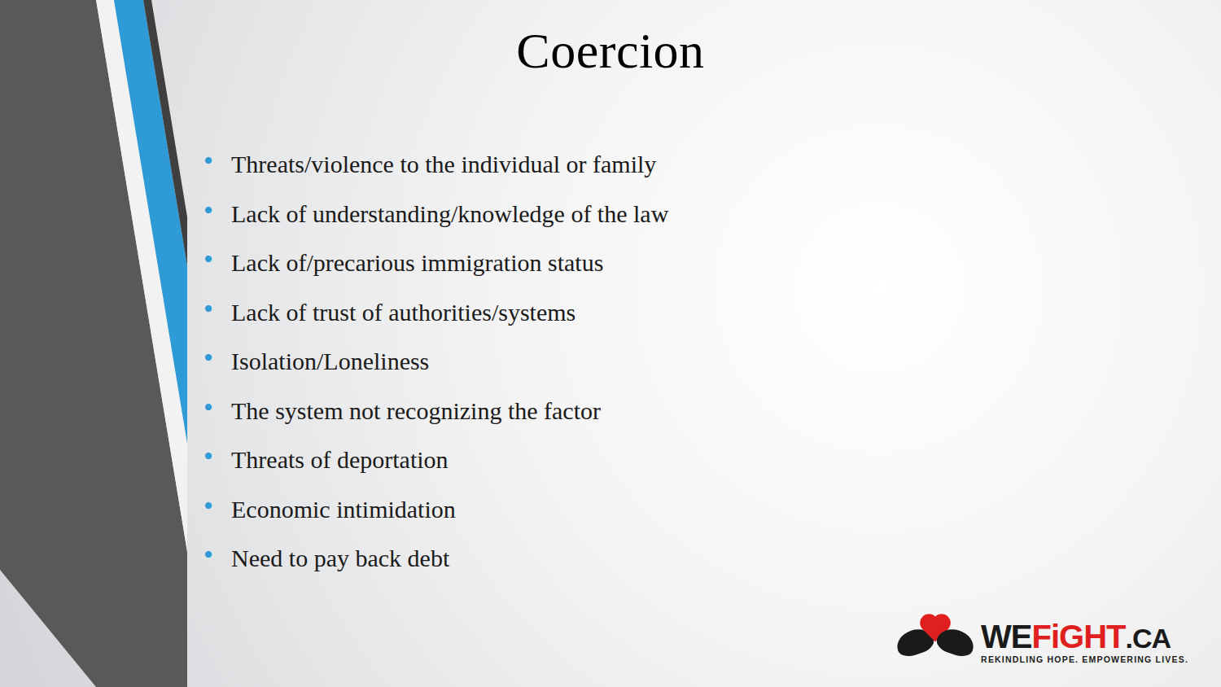Coercion
Threats/violence to the individual or family
Lack of understanding/knowledge of the law
Lack of/precarious immigration status
Lack of trust of authorities/systems
Isolation/Loneliness
The system not recognizing the factor
Threats of deportation
Economic intimidation
Need to pay back debt
WEFiGHT.CA
REKINDLING HOPE. EMPOWERING LIVES.